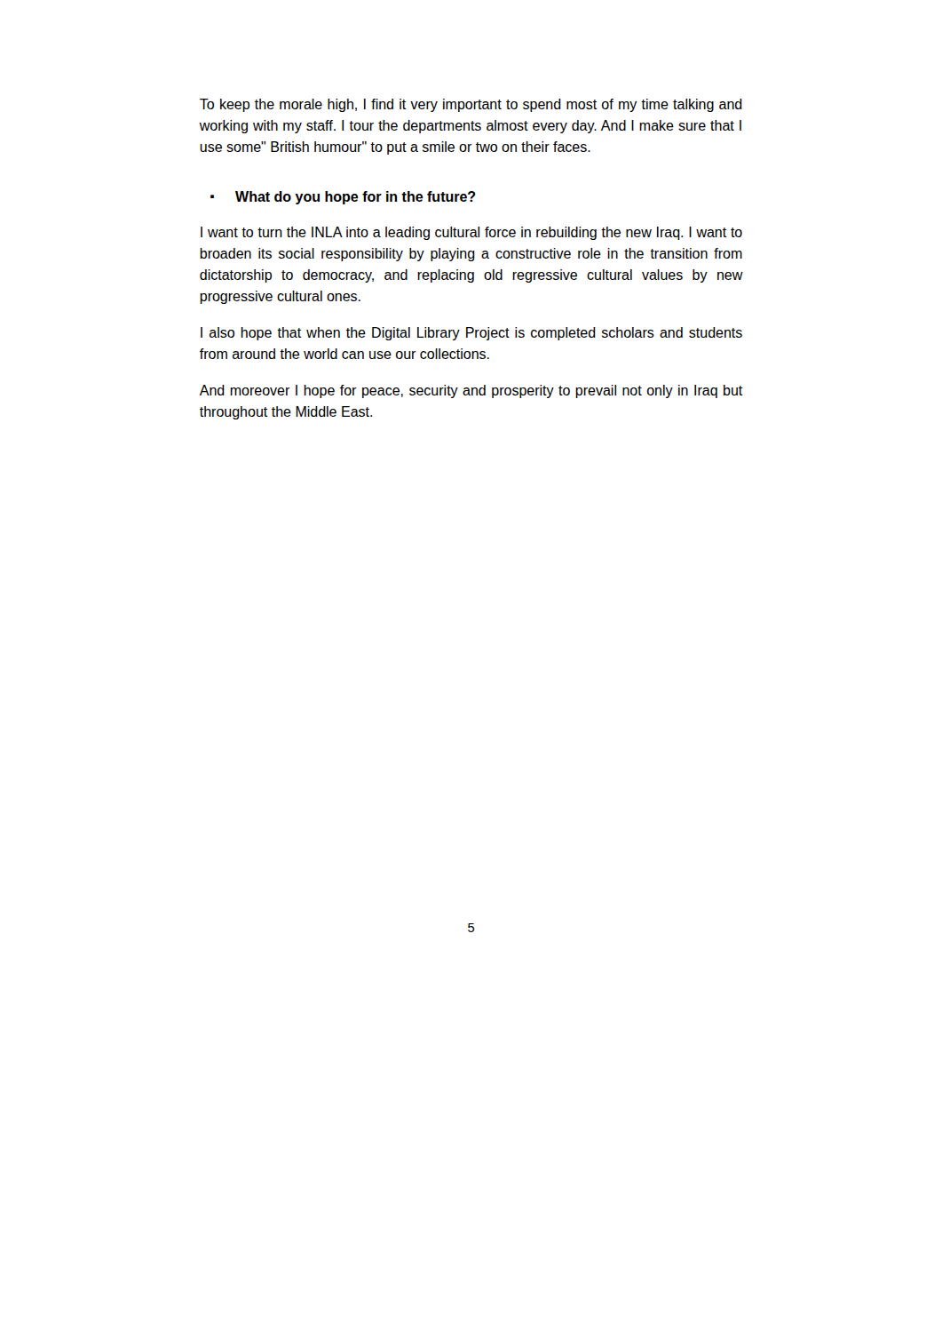To keep the morale high, I find it very important to spend most of my time talking and working with my staff. I tour the departments almost every day. And I make sure that I use some" British humour" to put a smile or two on their faces.
What do you hope for in the future?
I want to turn the INLA into a leading cultural force in rebuilding the new Iraq. I want to broaden its social responsibility by playing a constructive role in the transition from dictatorship to democracy, and replacing old regressive cultural values by new progressive cultural ones.
I also hope that when the Digital Library Project is completed scholars and students from around the world can use our collections.
And moreover I hope for peace, security and prosperity to prevail not only in Iraq but throughout the Middle East.
5